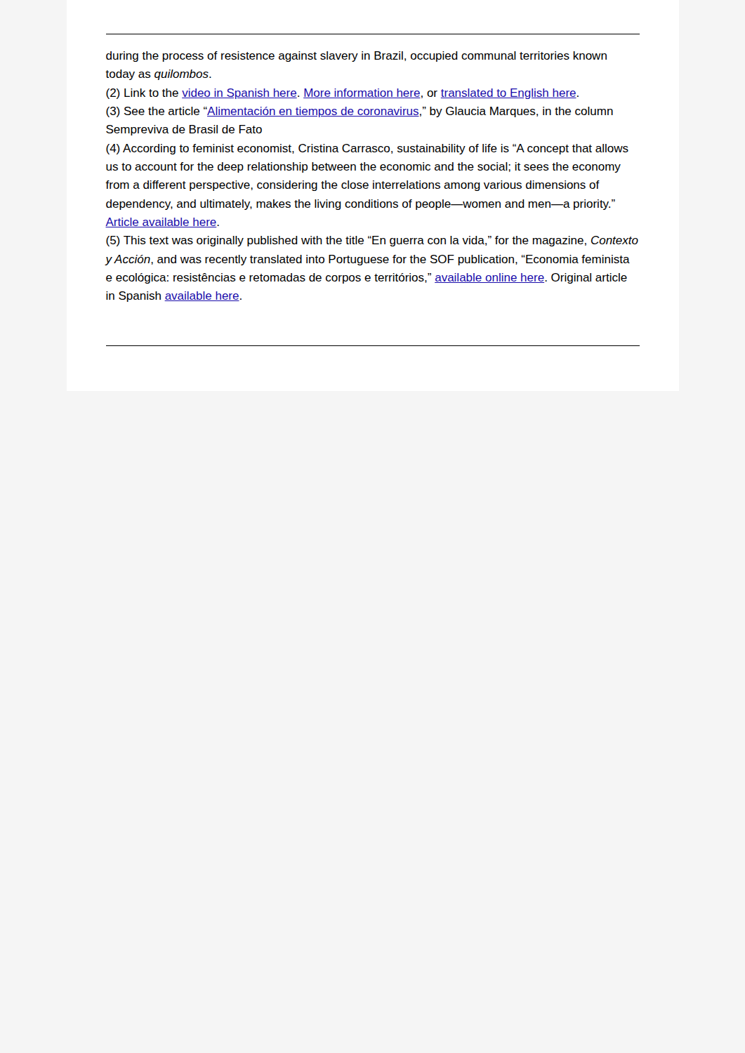during the process of resistence against slavery in Brazil, occupied communal territories known today as quilombos.
(2) Link to the video in Spanish here. More information here, or translated to English here.
(3) See the article “Alimentación en tiempos de coronavirus,” by Glaucia Marques, in the column Sempreviva de Brasil de Fato
(4) According to feminist economist, Cristina Carrasco, sustainability of life is “A concept that allows us to account for the deep relationship between the economic and the social; it sees the economy from a different perspective, considering the close interrelations among various dimensions of dependency, and ultimately, makes the living conditions of people—women and men—a priority.” Article available here.
(5) This text was originally published with the title “En guerra con la vida,” for the magazine, Contexto y Acción, and was recently translated into Portuguese for the SOF publication, “Economia feminista e ecológica: resistências e retomadas de corpos e territórios,” available online here. Original article in Spanish available here.